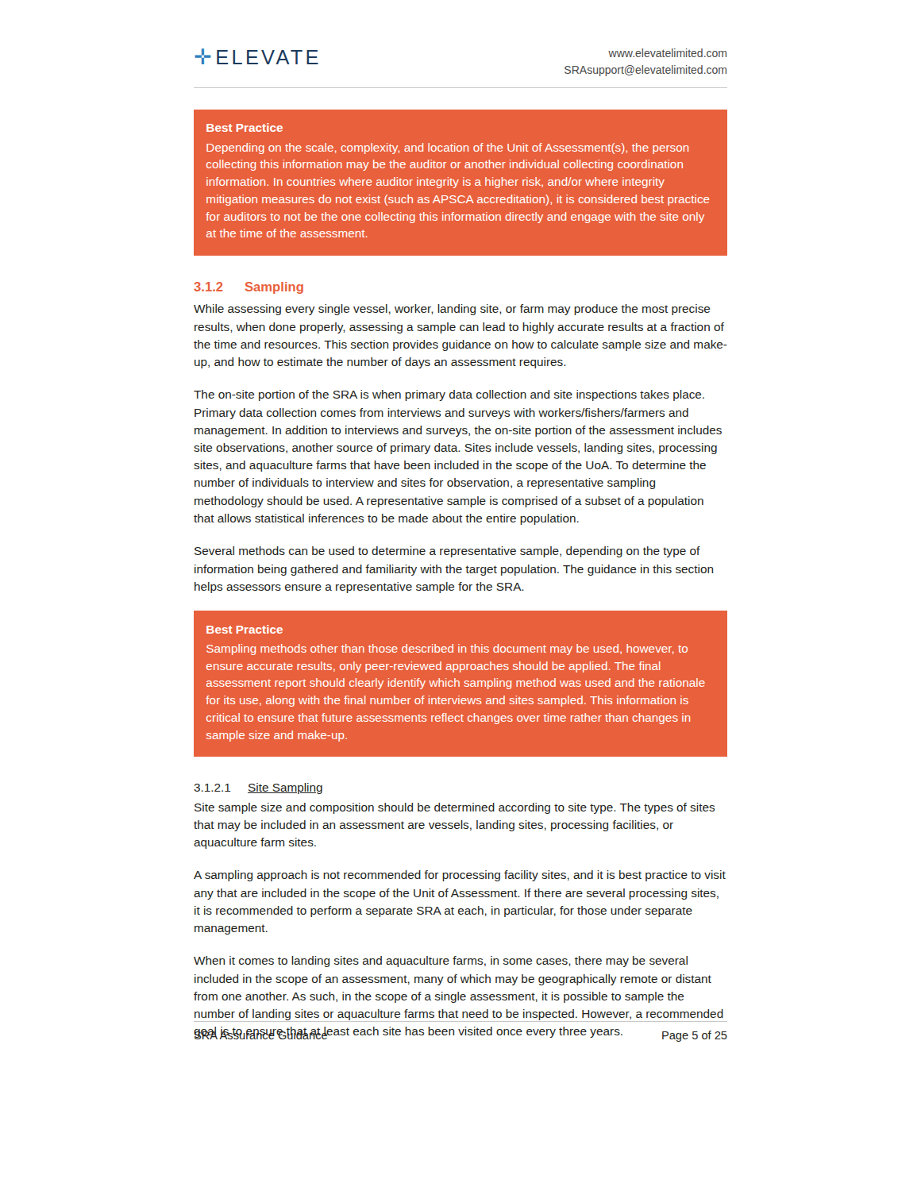✛ELEVATE
www.elevatelimited.com
SRAsupport@elevatelimited.com
Best Practice
Depending on the scale, complexity, and location of the Unit of Assessment(s), the person collecting this information may be the auditor or another individual collecting coordination information. In countries where auditor integrity is a higher risk, and/or where integrity mitigation measures do not exist (such as APSCA accreditation), it is considered best practice for auditors to not be the one collecting this information directly and engage with the site only at the time of the assessment.
3.1.2 Sampling
While assessing every single vessel, worker, landing site, or farm may produce the most precise results, when done properly, assessing a sample can lead to highly accurate results at a fraction of the time and resources. This section provides guidance on how to calculate sample size and make-up, and how to estimate the number of days an assessment requires.
The on-site portion of the SRA is when primary data collection and site inspections takes place. Primary data collection comes from interviews and surveys with workers/fishers/farmers and management. In addition to interviews and surveys, the on-site portion of the assessment includes site observations, another source of primary data. Sites include vessels, landing sites, processing sites, and aquaculture farms that have been included in the scope of the UoA. To determine the number of individuals to interview and sites for observation, a representative sampling methodology should be used. A representative sample is comprised of a subset of a population that allows statistical inferences to be made about the entire population.
Several methods can be used to determine a representative sample, depending on the type of information being gathered and familiarity with the target population. The guidance in this section helps assessors ensure a representative sample for the SRA.
Best Practice
Sampling methods other than those described in this document may be used, however, to ensure accurate results, only peer-reviewed approaches should be applied. The final assessment report should clearly identify which sampling method was used and the rationale for its use, along with the final number of interviews and sites sampled. This information is critical to ensure that future assessments reflect changes over time rather than changes in sample size and make-up.
3.1.2.1 Site Sampling
Site sample size and composition should be determined according to site type. The types of sites that may be included in an assessment are vessels, landing sites, processing facilities, or aquaculture farm sites.
A sampling approach is not recommended for processing facility sites, and it is best practice to visit any that are included in the scope of the Unit of Assessment. If there are several processing sites, it is recommended to perform a separate SRA at each, in particular, for those under separate management.
When it comes to landing sites and aquaculture farms, in some cases, there may be several included in the scope of an assessment, many of which may be geographically remote or distant from one another. As such, in the scope of a single assessment, it is possible to sample the number of landing sites or aquaculture farms that need to be inspected. However, a recommended goal is to ensure that at least each site has been visited once every three years.
SRA Assurance Guidance Page 5 of 25